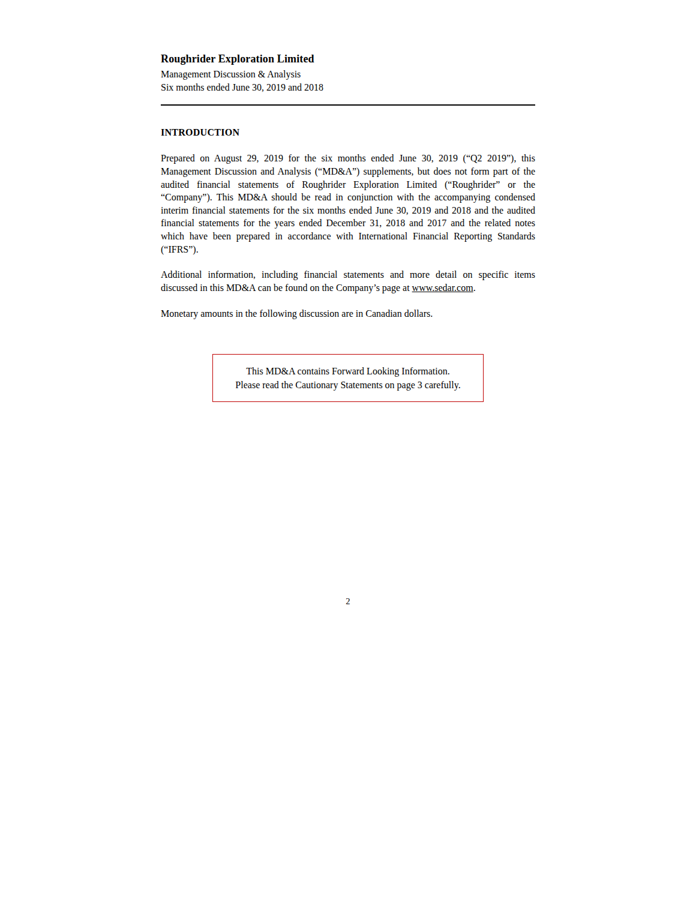Roughrider Exploration Limited
Management Discussion & Analysis
Six months ended June 30, 2019 and 2018
INTRODUCTION
Prepared on August 29, 2019 for the six months ended June 30, 2019 (“Q2 2019”), this Management Discussion and Analysis (“MD&A”) supplements, but does not form part of the audited financial statements of Roughrider Exploration Limited (“Roughrider” or the “Company”). This MD&A should be read in conjunction with the accompanying condensed interim financial statements for the six months ended June 30, 2019 and 2018 and the audited financial statements for the years ended December 31, 2018 and 2017 and the related notes which have been prepared in accordance with International Financial Reporting Standards (“IFRS”).
Additional information, including financial statements and more detail on specific items discussed in this MD&A can be found on the Company’s page at www.sedar.com.
Monetary amounts in the following discussion are in Canadian dollars.
This MD&A contains Forward Looking Information.
Please read the Cautionary Statements on page 3 carefully.
2